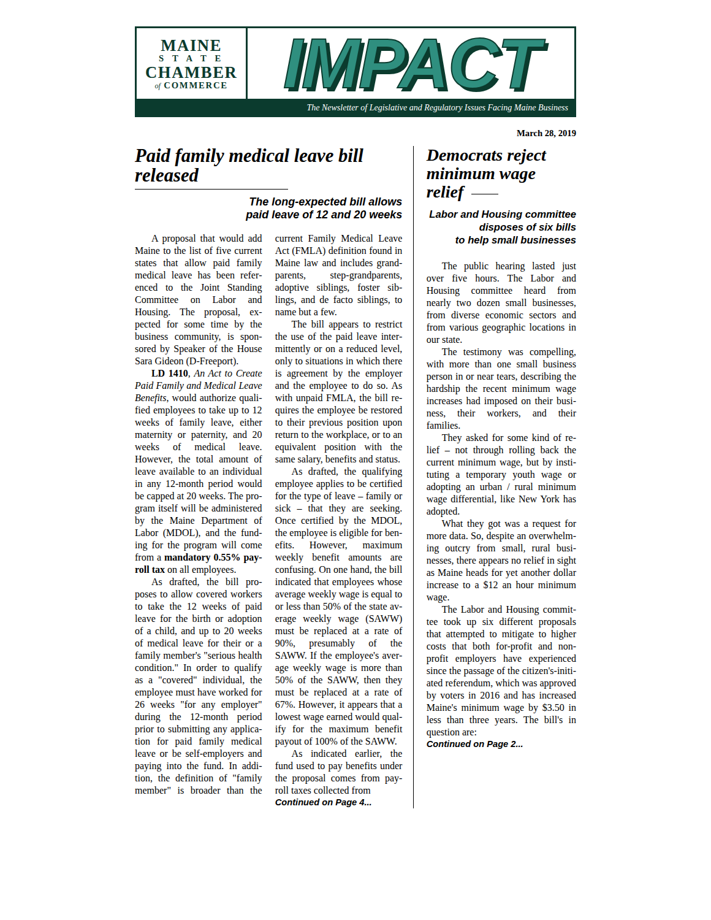MAINE
S T A T E
CHAMBER
of COMMERCE
IMPACT
The Newsletter of Legislative and Regulatory Issues Facing Maine Business
March 28, 2019
Paid family medical leave bill released
The long-expected bill allows
paid leave of 12 and 20 weeks
A proposal that would add Maine to the list of five current states that allow paid family medical leave has been referenced to the Joint Standing Committee on Labor and Housing. The proposal, expected for some time by the business community, is sponsored by Speaker of the House Sara Gideon (D-Freeport).
LD 1410, An Act to Create Paid Family and Medical Leave Benefits, would authorize qualified employees to take up to 12 weeks of family leave, either maternity or paternity, and 20 weeks of medical leave. However, the total amount of leave available to an individual in any 12-month period would be capped at 20 weeks. The program itself will be administered by the Maine Department of Labor (MDOL), and the funding for the program will come from a mandatory 0.55% payroll tax on all employees.
As drafted, the bill proposes to allow covered workers to take the 12 weeks of paid leave for the birth or adoption of a child, and up to 20 weeks of medical leave for their or a family member's "serious health condition." In order to qualify as a "covered" individual, the employee must have worked for 26 weeks "for any employer" during the 12-month period prior to submitting any application for paid family medical leave or be self-employers and paying into the fund. In addition, the definition of "family member" is broader than the current Family Medical Leave Act (FMLA) definition found in Maine law and includes grandparents, step-grandparents, adoptive siblings, foster siblings, and de facto siblings, to name but a few.
The bill appears to restrict the use of the paid leave intermittently or on a reduced level, only to situations in which there is agreement by the employer and the employee to do so. As with unpaid FMLA, the bill requires the employee be restored to their previous position upon return to the workplace, or to an equivalent position with the same salary, benefits and status.
As drafted, the qualifying employee applies to be certified for the type of leave – family or sick – that they are seeking. Once certified by the MDOL, the employee is eligible for benefits. However, maximum weekly benefit amounts are confusing. On one hand, the bill indicated that employees whose average weekly wage is equal to or less than 50% of the state average weekly wage (SAWW) must be replaced at a rate of 90%, presumably of the SAWW. If the employee's average weekly wage is more than 50% of the SAWW, then they must be replaced at a rate of 67%. However, it appears that a lowest wage earned would qualify for the maximum benefit payout of 100% of the SAWW.
As indicated earlier, the fund used to pay benefits under the proposal comes from payroll taxes collected from
Continued on Page 4...
Democrats reject
minimum wage relief
Labor and Housing committee
disposes of six bills
to help small businesses
The public hearing lasted just over five hours. The Labor and Housing committee heard from nearly two dozen small businesses, from diverse economic sectors and from various geographic locations in our state.
The testimony was compelling, with more than one small business person in or near tears, describing the hardship the recent minimum wage increases had imposed on their business, their workers, and their families.
They asked for some kind of relief – not through rolling back the current minimum wage, but by instituting a temporary youth wage or adopting an urban / rural minimum wage differential, like New York has adopted.
What they got was a request for more data. So, despite an overwhelming outcry from small, rural businesses, there appears no relief in sight as Maine heads for yet another dollar increase to a $12 an hour minimum wage.
The Labor and Housing committee took up six different proposals that attempted to mitigate to higher costs that both for-profit and non-profit employers have experienced since the passage of the citizen's-initiated referendum, which was approved by voters in 2016 and has increased Maine's minimum wage by $3.50 in less than three years. The bill's in question are:
Continued on Page 2...